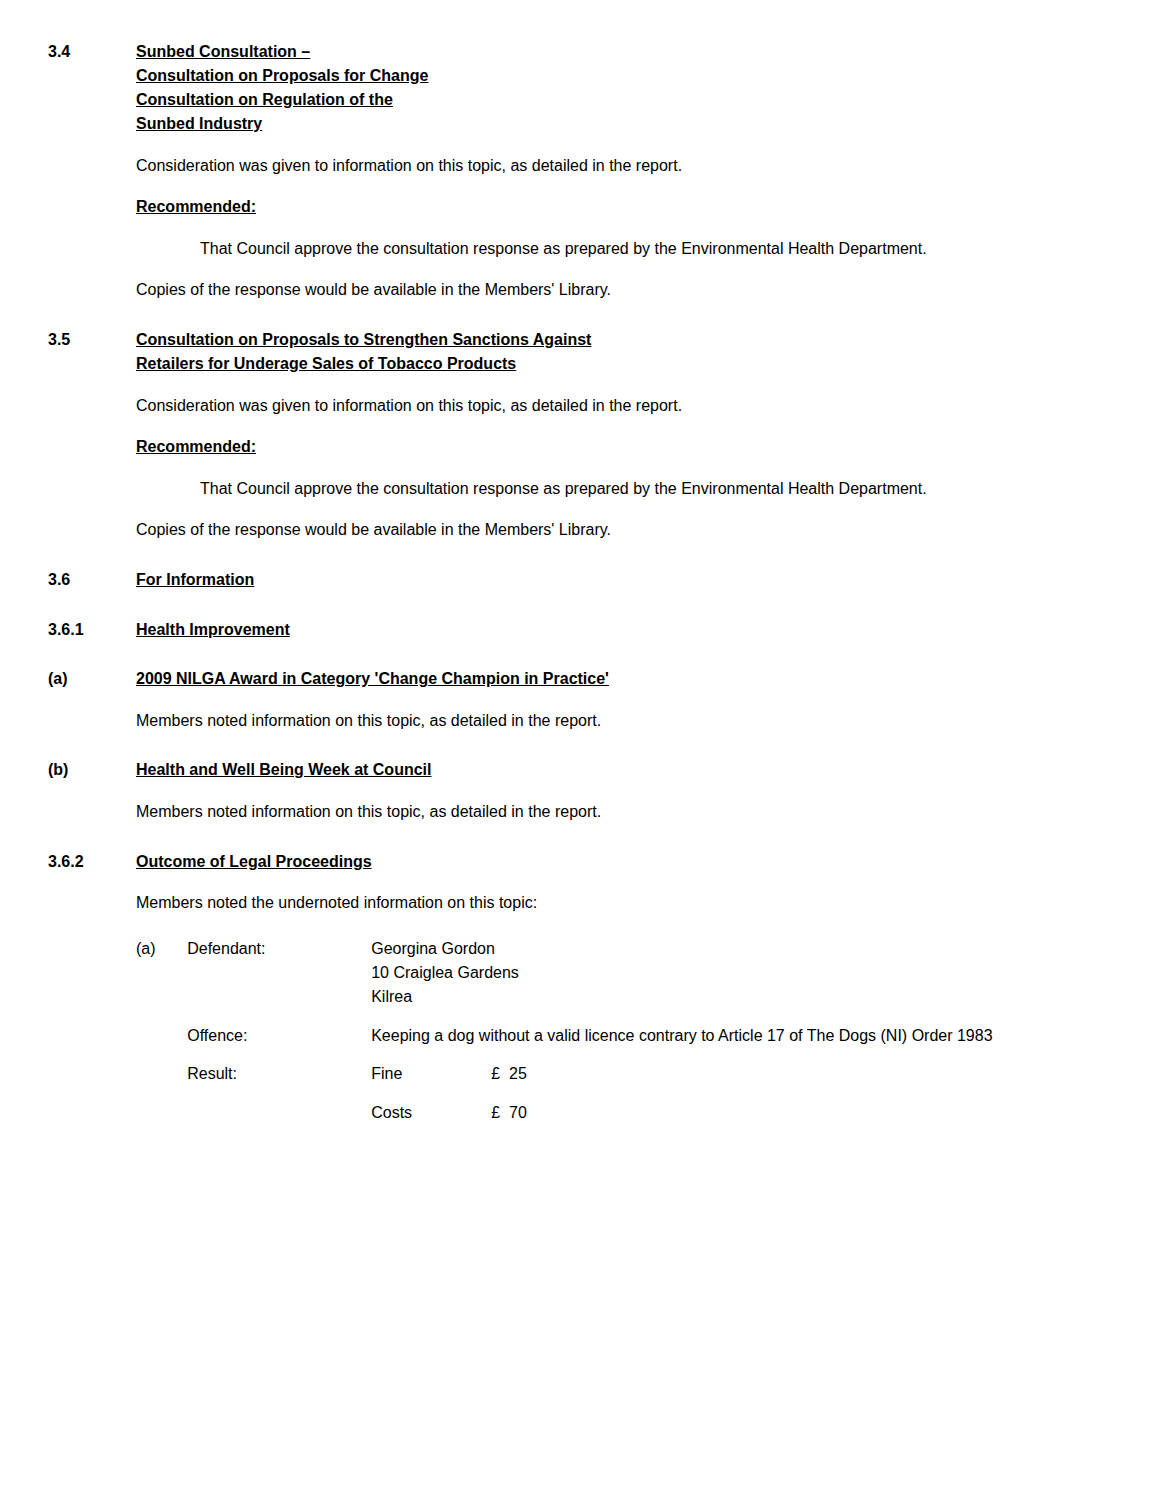3.4
Sunbed Consultation – Consultation on Proposals for Change Consultation on Regulation of the Sunbed Industry
Consideration was given to information on this topic, as detailed in the report.
Recommended:
That Council approve the consultation response as prepared by the Environmental Health Department.
Copies of the response would be available in the Members' Library.
3.5
Consultation on Proposals to Strengthen Sanctions Against Retailers for Underage Sales of Tobacco Products
Consideration was given to information on this topic, as detailed in the report.
Recommended:
That Council approve the consultation response as prepared by the Environmental Health Department.
Copies of the response would be available in the Members' Library.
3.6
For Information
3.6.1
Health Improvement
(a)
2009 NILGA Award in Category 'Change Champion in Practice'
Members noted information on this topic, as detailed in the report.
(b)
Health and Well Being Week at Council
Members noted information on this topic, as detailed in the report.
3.6.2
Outcome of Legal Proceedings
Members noted the undernoted information on this topic:
| (a) | Defendant: | Georgina Gordon 10 Craiglea Gardens Kilrea |
| | Offence: | Keeping a dog without a valid licence contrary to Article 17 of The Dogs (NI) Order 1983 |
| | Result: | / Fine / £ 25 / / Costs / £ 70 / |